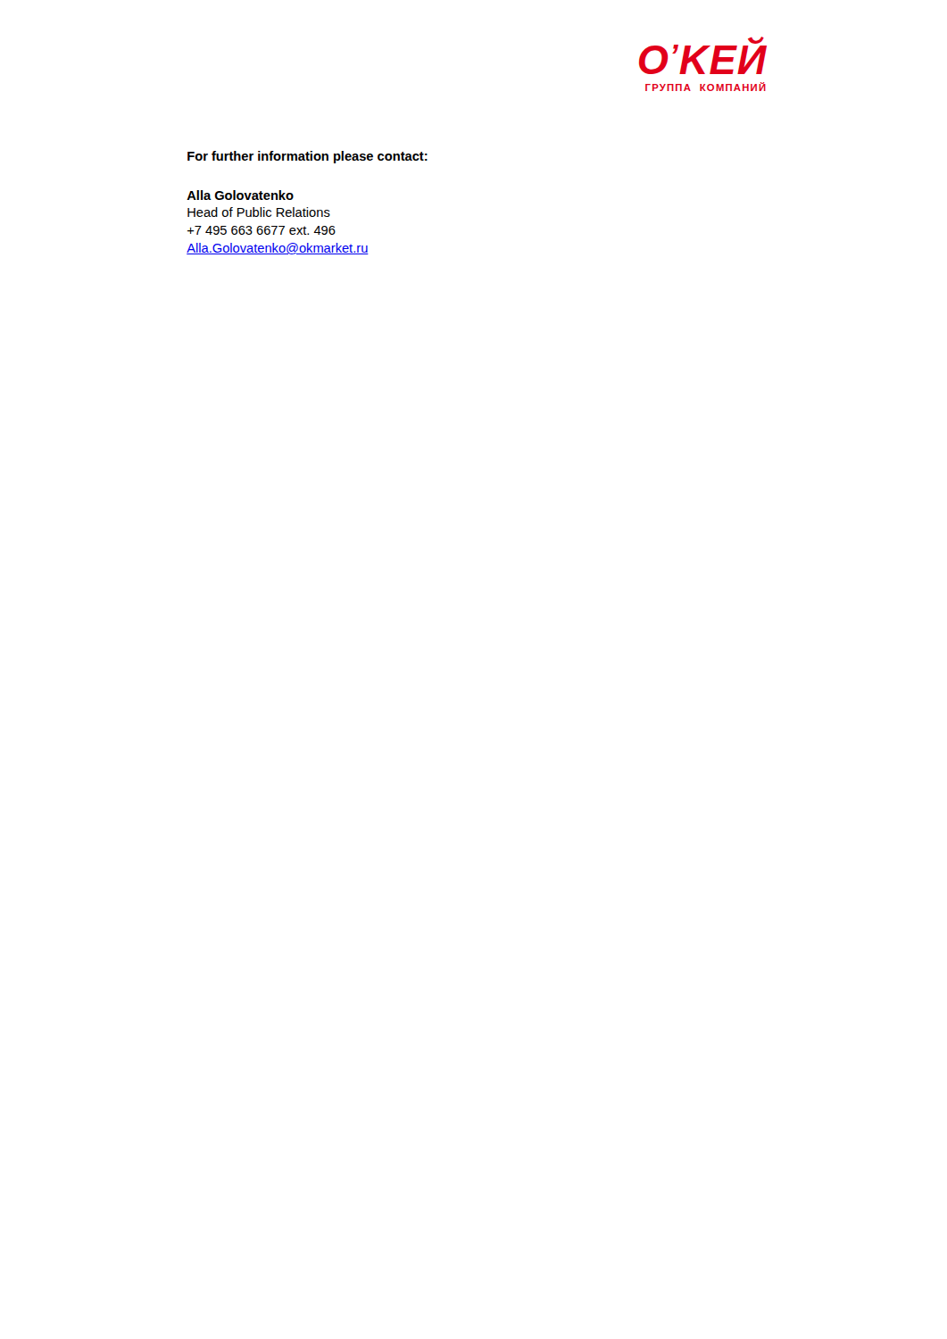O’KEЙ ГРУППА КОМПАНИЙ
For further information please contact:
Alla Golovatenko
Head of Public Relations
+7 495 663 6677 ext. 496
Alla.Golovatenko@okmarket.ru